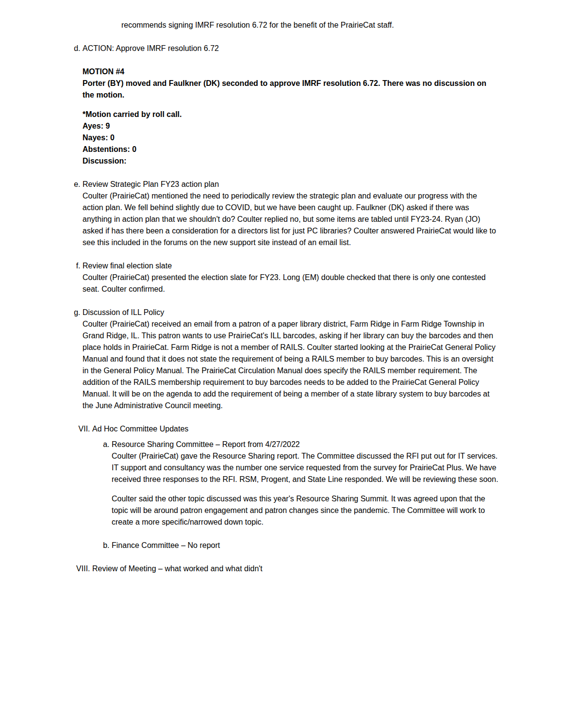recommends signing IMRF resolution 6.72 for the benefit of the PrairieCat staff.
ACTION: Approve IMRF resolution 6.72
MOTION #4
Porter (BY) moved and Faulkner (DK) seconded to approve IMRF resolution 6.72. There was no discussion on the motion.
*Motion carried by roll call.
Ayes: 9
Nayes: 0
Abstentions: 0
Discussion:
Review Strategic Plan FY23 action plan Coulter (PrairieCat) mentioned the need to periodically review the strategic plan and evaluate our progress with the action plan. We fell behind slightly due to COVID, but we have been caught up. Faulkner (DK) asked if there was anything in action plan that we shouldn't do? Coulter replied no, but some items are tabled until FY23-24. Ryan (JO) asked if has there been a consideration for a directors list for just PC libraries? Coulter answered PrairieCat would like to see this included in the forums on the new support site instead of an email list.
Review final election slate Coulter (PrairieCat) presented the election slate for FY23. Long (EM) double checked that there is only one contested seat. Coulter confirmed.
Discussion of ILL Policy Coulter (PrairieCat) received an email from a patron of a paper library district, Farm Ridge in Farm Ridge Township in Grand Ridge, IL. This patron wants to use PrairieCat's ILL barcodes, asking if her library can buy the barcodes and then place holds in PrairieCat. Farm Ridge is not a member of RAILS. Coulter started looking at the PrairieCat General Policy Manual and found that it does not state the requirement of being a RAILS member to buy barcodes. This is an oversight in the General Policy Manual. The PrairieCat Circulation Manual does specify the RAILS member requirement. The addition of the RAILS membership requirement to buy barcodes needs to be added to the PrairieCat General Policy Manual. It will be on the agenda to add the requirement of being a member of a state library system to buy barcodes at the June Administrative Council meeting.
Ad Hoc Committee Updates
Resource Sharing Committee – Report from 4/27/2022 Coulter (PrairieCat) gave the Resource Sharing report. The Committee discussed the RFI put out for IT services. IT support and consultancy was the number one service requested from the survey for PrairieCat Plus. We have received three responses to the RFI. RSM, Progent, and State Line responded. We will be reviewing these soon.
Coulter said the other topic discussed was this year's Resource Sharing Summit. It was agreed upon that the topic will be around patron engagement and patron changes since the pandemic. The Committee will work to create a more specific/narrowed down topic.
Finance Committee – No report
Review of Meeting – what worked and what didn't